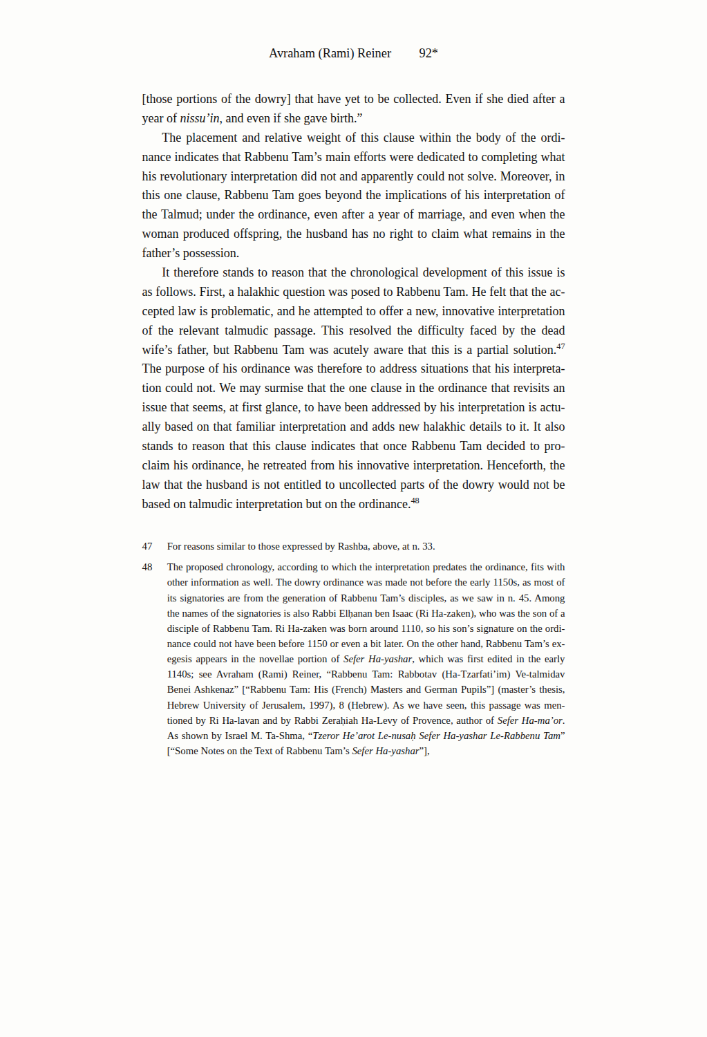Avraham (Rami) Reiner 92*
[those portions of the dowry] that have yet to be collected. Even if she died after a year of nissu’in, and even if she gave birth.”
The placement and relative weight of this clause within the body of the ordinance indicates that Rabbenu Tam’s main efforts were dedicated to completing what his revolutionary interpretation did not and apparently could not solve. Moreover, in this one clause, Rabbenu Tam goes beyond the implications of his interpretation of the Talmud; under the ordinance, even after a year of marriage, and even when the woman produced offspring, the husband has no right to claim what remains in the father’s possession.
It therefore stands to reason that the chronological development of this issue is as follows. First, a halakhic question was posed to Rabbenu Tam. He felt that the accepted law is problematic, and he attempted to offer a new, innovative interpretation of the relevant talmudic passage. This resolved the difficulty faced by the dead wife’s father, but Rabbenu Tam was acutely aware that this is a partial solution.47 The purpose of his ordinance was therefore to address situations that his interpretation could not. We may surmise that the one clause in the ordinance that revisits an issue that seems, at first glance, to have been addressed by his interpretation is actually based on that familiar interpretation and adds new halakhic details to it. It also stands to reason that this clause indicates that once Rabbenu Tam decided to proclaim his ordinance, he retreated from his innovative interpretation. Henceforth, the law that the husband is not entitled to uncollected parts of the dowry would not be based on talmudic interpretation but on the ordinance.48
47 For reasons similar to those expressed by Rashba, above, at n. 33.
48 The proposed chronology, according to which the interpretation predates the ordinance, fits with other information as well. The dowry ordinance was made not before the early 1150s, as most of its signatories are from the generation of Rabbenu Tam’s disciples, as we saw in n. 45. Among the names of the signatories is also Rabbi Elḥanan ben Isaac (Ri Ha-zaken), who was the son of a disciple of Rabbenu Tam. Ri Ha-zaken was born around 1110, so his son’s signature on the ordinance could not have been before 1150 or even a bit later. On the other hand, Rabbenu Tam’s exegesis appears in the novellae portion of Sefer Ha-yashar, which was first edited in the early 1140s; see Avraham (Rami) Reiner, “Rabbenu Tam: Rabbotav (Ha-Tzarfati’im) Ve-talmidav Benei Ashkenaz” [“Rabbenu Tam: His (French) Masters and German Pupils”] (master’s thesis, Hebrew University of Jerusalem, 1997), 8 (Hebrew). As we have seen, this passage was mentioned by Ri Ha-lavan and by Rabbi Zeraḥiah Ha-Levy of Provence, author of Sefer Ha-ma’or. As shown by Israel M. Ta-Shma, “Tzeror He’arot Le-nusaḥ Sefer Ha-yashar Le-Rabbenu Tam” [“Some Notes on the Text of Rabbenu Tam’s Sefer Ha-yashar”],